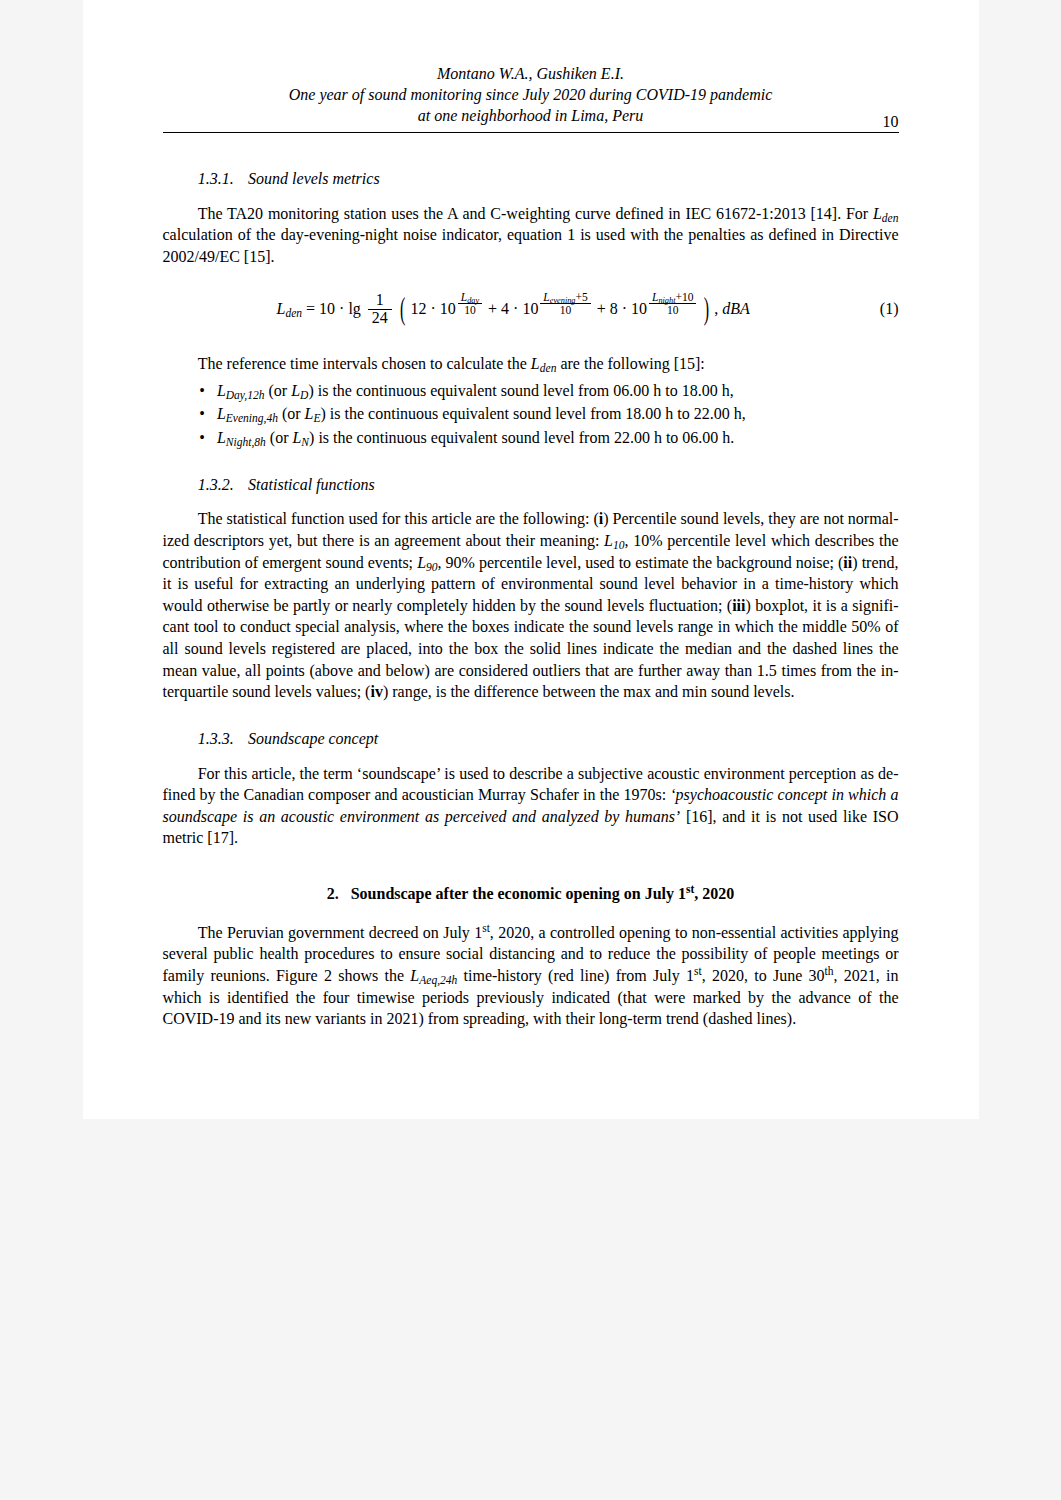Montano W.A., Gushiken E.I.
One year of sound monitoring since July 2020 during COVID-19 pandemic
at one neighborhood in Lima, Peru10
1.3.1. Sound levels metrics
The TA20 monitoring station uses the A and C-weighting curve defined in IEC 61672-1:2013 [14]. For Lden calculation of the day-evening-night noise indicator, equation 1 is used with the penalties as defined in Directive 2002/49/EC [15].
Lden = 10 · lg 124 ( 12 · 10Lday 10 + 4 · 10Levening+510 + 8 · 10Lnight+1010 ) , dBA
(1)
The reference time intervals chosen to calculate the Lden are the following [15]:
LDay,12h (or LD) is the continuous equivalent sound level from 06.00 h to 18.00 h,
LEvening,4h (or LE) is the continuous equivalent sound level from 18.00 h to 22.00 h,
LNight,8h (or LN) is the continuous equivalent sound level from 22.00 h to 06.00 h.
1.3.2. Statistical functions
The statistical function used for this article are the following: (i) Percentile sound levels, they are not normalized descriptors yet, but there is an agreement about their meaning: L10, 10% percentile level which describes the contribution of emergent sound events; L90, 90% percentile level, used to estimate the background noise; (ii) trend, it is useful for extracting an underlying pattern of environmental sound level behavior in a time-history which would otherwise be partly or nearly completely hidden by the sound levels fluctuation; (iii) boxplot, it is a significant tool to conduct special analysis, where the boxes indicate the sound levels range in which the middle 50% of all sound levels registered are placed, into the box the solid lines indicate the median and the dashed lines the mean value, all points (above and below) are considered outliers that are further away than 1.5 times from the interquartile sound levels values; (iv) range, is the difference between the max and min sound levels.
1.3.3. Soundscape concept
For this article, the term ‘soundscape’ is used to describe a subjective acoustic environment perception as defined by the Canadian composer and acoustician Murray Schafer in the 1970s: ‘psychoacoustic concept in which a soundscape is an acoustic environment as perceived and analyzed by humans’ [16], and it is not used like ISO metric [17].
2. Soundscape after the economic opening on July 1st, 2020
The Peruvian government decreed on July 1st, 2020, a controlled opening to non-essential activities applying several public health procedures to ensure social distancing and to reduce the possibility of people meetings or family reunions. Figure 2 shows the LAeq,24h time-history (red line) from July 1st, 2020, to June 30th, 2021, in which is identified the four timewise periods previously indicated (that were marked by the advance of the COVID-19 and its new variants in 2021) from spreading, with their long-term trend (dashed lines).